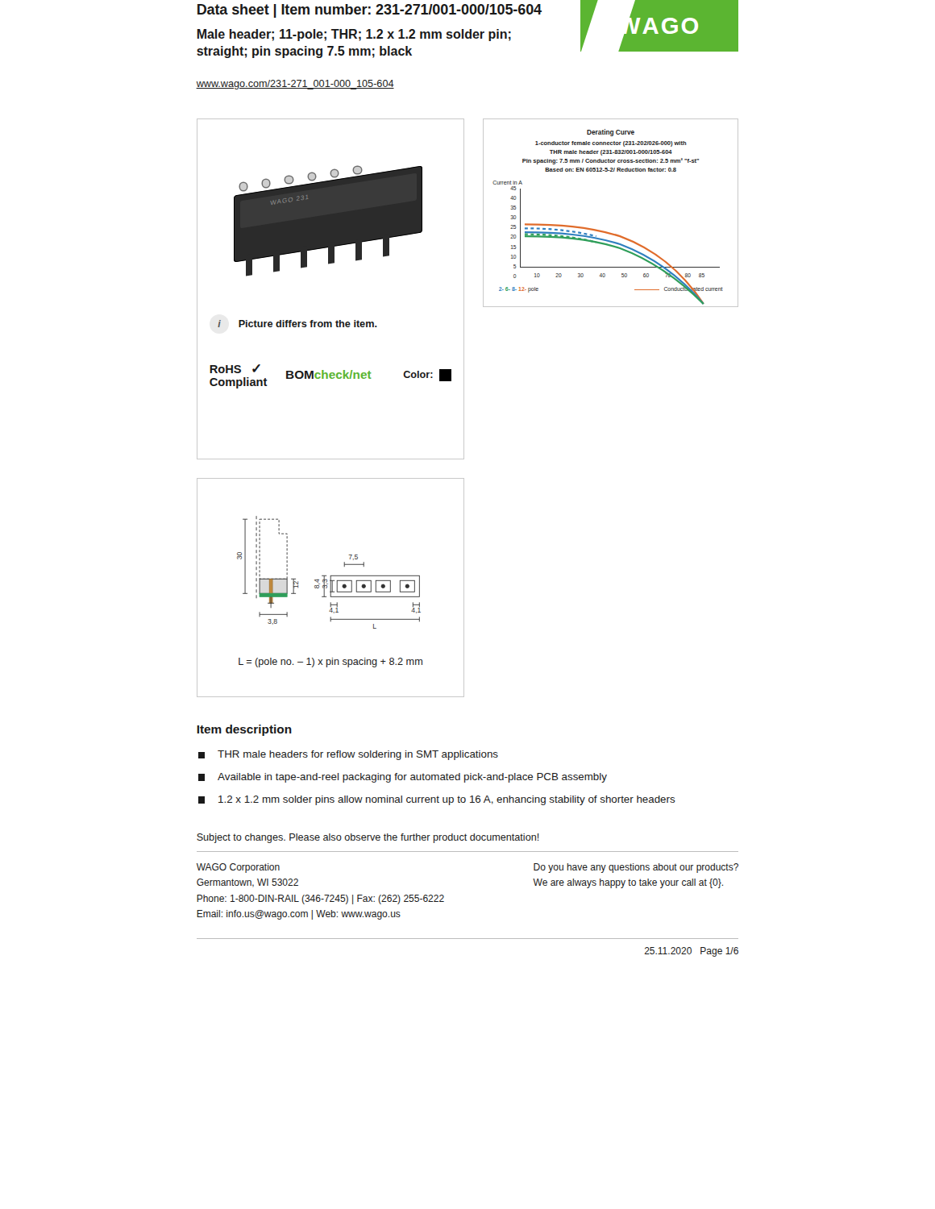Data sheet | Item number: 231-271/001-000/105-604
Male header; 11-pole; THR; 1.2 x 1.2 mm solder pin; straight; pin spacing 7.5 mm; black
www.wago.com/231-271_001-000_105-604
WAGO
WAGO 231
i Picture differs from the item.
RoHS ✓
Compliant
BOMcheck/net
Color:
Derating Curve
1-conductor female connector (231-202/026-000) with
THR male header (231-832/001-000/105-604
Pin spacing: 7.5 mm / Conductor cross-section: 2.5 mm² "f-st"
Based on: EN 60512-5-2/ Reduction factor: 0.8
Current in A
45 40 35 30 25 20 15 10 5 0 10 20 30 40 50 60 70 80 85
2- 6- 8- 12- pole
Conductor rated current
30 12 3,8 7,5 8,4 3,3 4,1 4,1 L
L = (pole no. – 1) x pin spacing + 8.2 mm
Item description
THR male headers for reflow soldering in SMT applications
Available in tape-and-reel packaging for automated pick-and-place PCB assembly
1.2 x 1.2 mm solder pins allow nominal current up to 16 A, enhancing stability of shorter headers
Subject to changes. Please also observe the further product documentation!
WAGO Corporation
Germantown, WI 53022
Phone: 1-800-DIN-RAIL (346-7245) | Fax: (262) 255-6222
Email: info.us@wago.com | Web: www.wago.us
Do you have any questions about our products?
We are always happy to take your call at {0}.
25.11.2020 Page 1/6